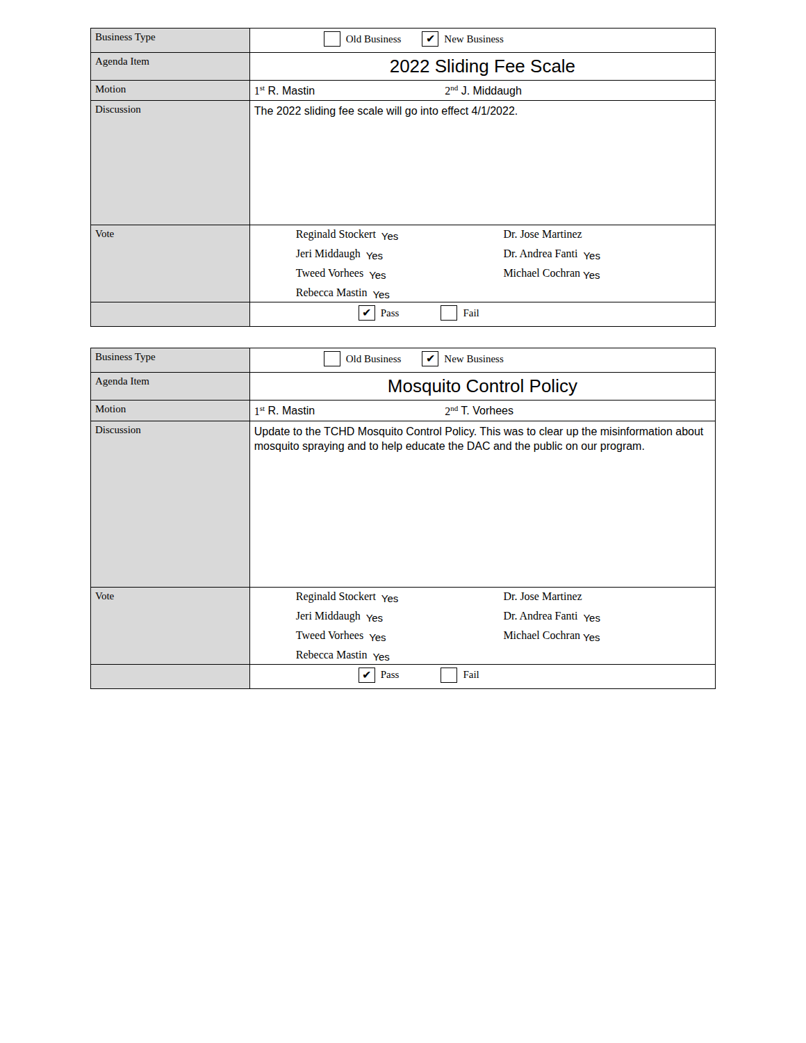| Business Type | Old Business ✔ New Business |
| Agenda Item | 2022 Sliding Fee Scale |
| Motion | 1 st R. Mastin 2 nd J. Middaugh |
| Discussion | The 2022 sliding fee scale will go into effect 4/1/2022. |
| Vote | Reginald Stockert Yes Dr. Jose Martinez Jeri Middaugh Yes Dr. Andrea Fanti Yes Tweed Vorhees Yes Michael Cochran Yes Rebecca Mastin Yes |
| | ✔ Pass Fail |
| Business Type | Old Business ✔ New Business |
| Agenda Item | Mosquito Control Policy |
| Motion | 1 st R. Mastin 2 nd T. Vorhees |
| Discussion | Update to the TCHD Mosquito Control Policy. This was to clear up the misinformation about mosquito spraying and to help educate the DAC and the public on our program. |
| Vote | Reginald Stockert Yes Dr. Jose Martinez Jeri Middaugh Yes Dr. Andrea Fanti Yes Tweed Vorhees Yes Michael Cochran Yes Rebecca Mastin Yes |
| | ✔ Pass Fail |